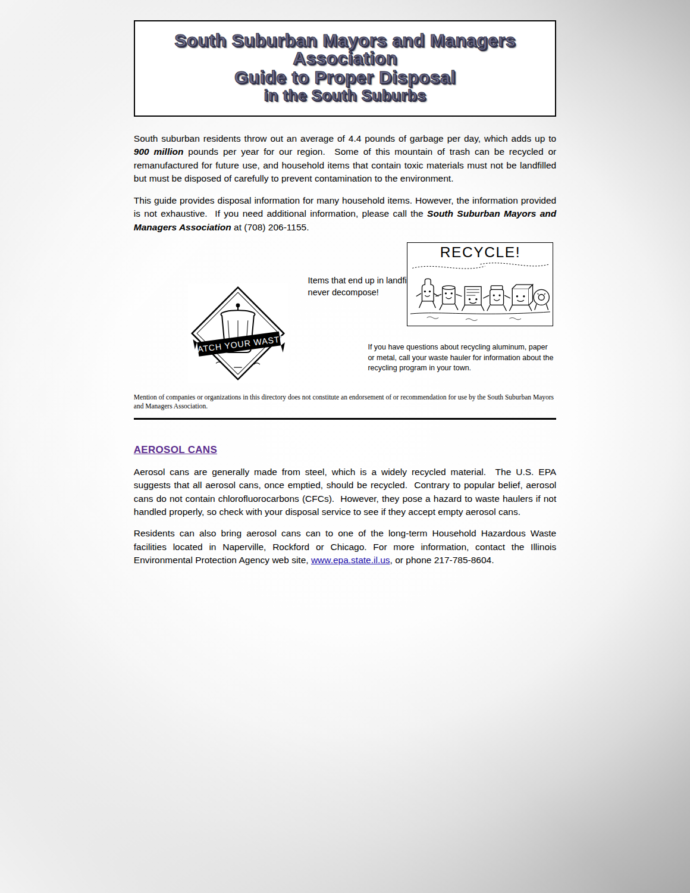South Suburban Mayors and Managers Association Guide to Proper Disposal in the South Suburbs
South suburban residents throw out an average of 4.4 pounds of garbage per day, which adds up to 900 million pounds per year for our region. Some of this mountain of trash can be recycled or remanufactured for future use, and household items that contain toxic materials must not be landfilled but must be disposed of carefully to prevent contamination to the environment.
This guide provides disposal information for many household items. However, the information provided is not exhaustive. If you need additional information, please call the South Suburban Mayors and Managers Association at (708) 206-1155.
Items that end up in landfills never decompose!
RECYCLE!
If you have questions about recycling aluminum, paper or metal, call your waste hauler for information about the recycling program in your town.
WATCH YOUR WASTE
Mention of companies or organizations in this directory does not constitute an endorsement of or recommendation for use by the South Suburban Mayors and Managers Association.
AEROSOL CANS
Aerosol cans are generally made from steel, which is a widely recycled material. The U.S. EPA suggests that all aerosol cans, once emptied, should be recycled. Contrary to popular belief, aerosol cans do not contain chlorofluorocarbons (CFCs). However, they pose a hazard to waste haulers if not handled properly, so check with your disposal service to see if they accept empty aerosol cans.
Residents can also bring aerosol cans can to one of the long-term Household Hazardous Waste facilities located in Naperville, Rockford or Chicago. For more information, contact the Illinois Environmental Protection Agency web site, www.epa.state.il.us, or phone 217-785-8604.